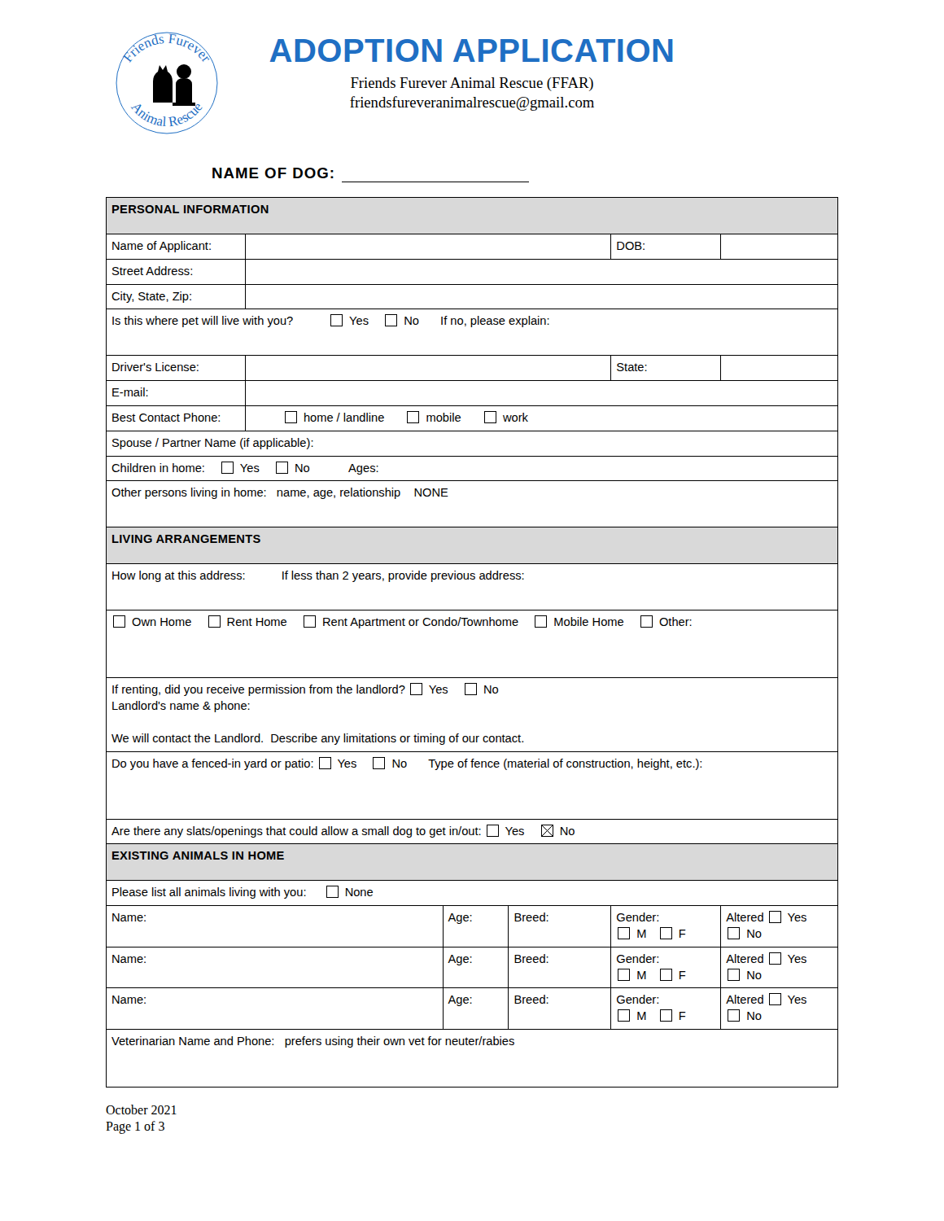Friends Furever Animal Rescue
ADOPTION APPLICATION
Friends Furever Animal Rescue (FFAR)
friendsfureveranimalrescue@gmail.com
NAME OF DOG:
| PERSONAL INFORMATION |
| Name of Applicant: | | DOB: | |
| Street Address: | |
| City, State, Zip: | |
| Is this where pet will live with you? Yes No If no, please explain: |
| Driver's License: | | State: | |
| E-mail: | |
| Best Contact Phone: | home / landline mobile work |
| Spouse / Partner Name (if applicable): |
| Children in home: Yes No Ages: |
| Other persons living in home: name, age, relationship NONE |
| LIVING ARRANGEMENTS |
| How long at this address: If less than 2 years, provide previous address: |
| Own Home Rent Home Rent Apartment or Condo/Townhome Mobile Home Other: |
| If renting, did you receive permission from the landlord? Yes No Landlord's name & phone: We will contact the Landlord. Describe any limitations or timing of our contact. |
| Do you have a fenced-in yard or patio: Yes No Type of fence (material of construction, height, etc.): |
| Are there any slats/openings that could allow a small dog to get in/out: Yes No |
| EXISTING ANIMALS IN HOME |
| Please list all animals living with you: None |
| Name: | Age: | Breed: | Gender: M F | Altered Yes No |
| Name: | Age: | Breed: | Gender: M F | Altered Yes No |
| Name: | Age: | Breed: | Gender: M F | Altered Yes No |
| Veterinarian Name and Phone: prefers using their own vet for neuter/rabies |
October 2021
Page 1 of 3